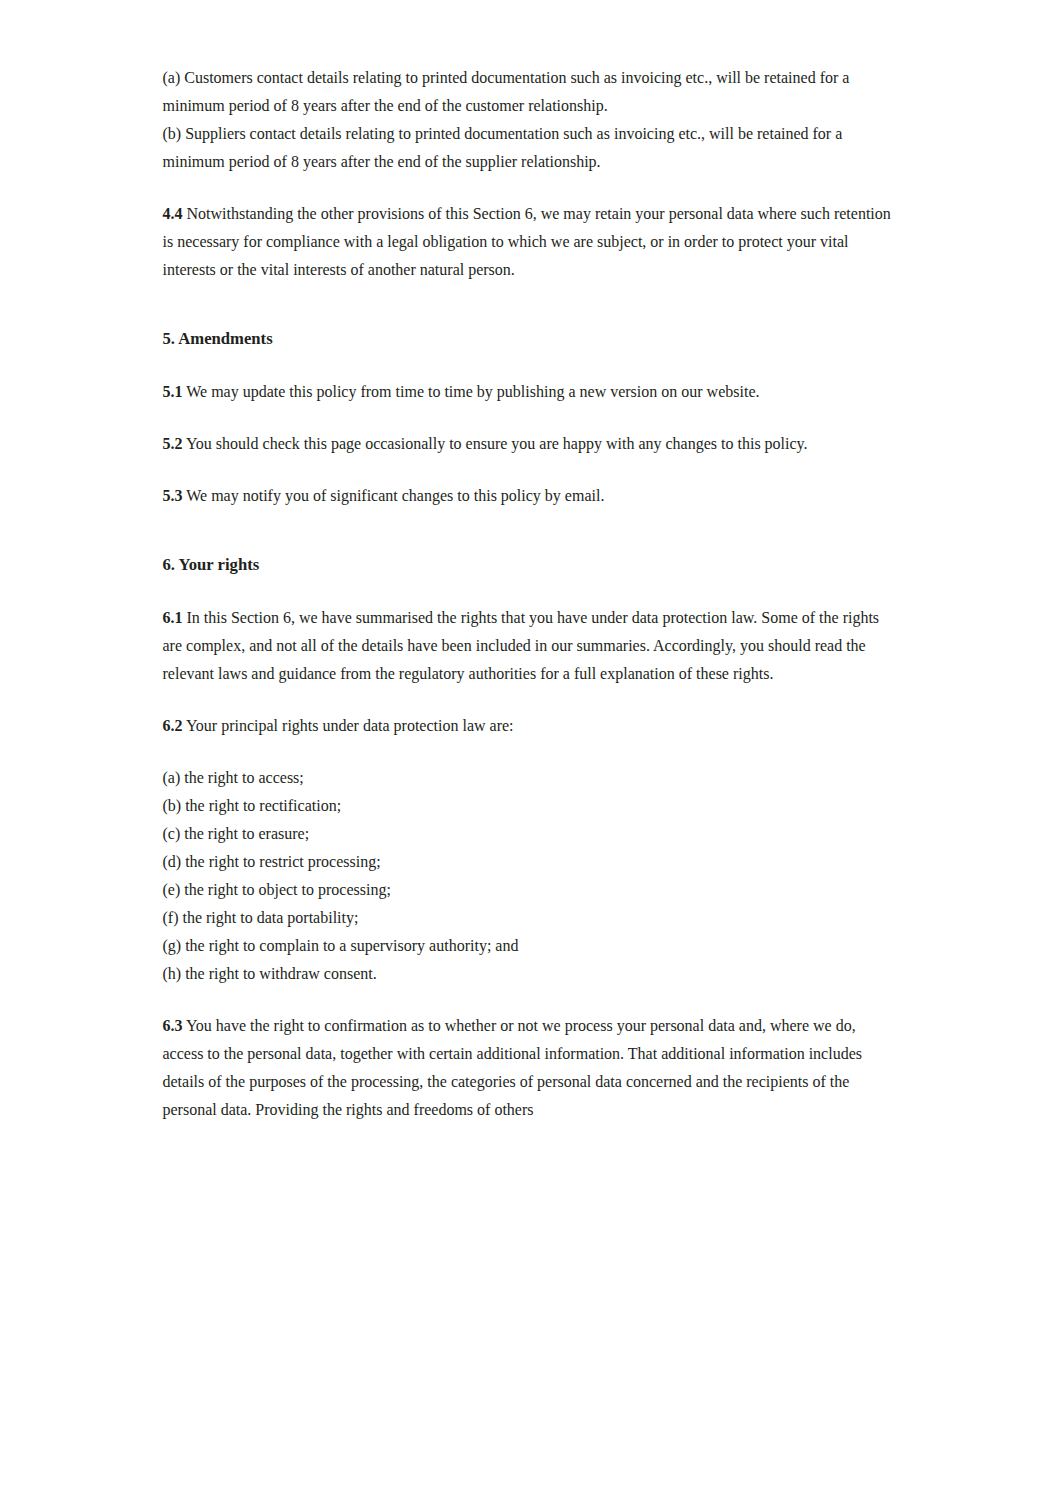(a) Customers contact details relating to printed documentation such as invoicing etc., will be retained for a minimum period of 8 years after the end of the customer relationship.
(b) Suppliers contact details relating to printed documentation such as invoicing etc., will be retained for a minimum period of 8 years after the end of the supplier relationship.
4.4 Notwithstanding the other provisions of this Section 6, we may retain your personal data where such retention is necessary for compliance with a legal obligation to which we are subject, or in order to protect your vital interests or the vital interests of another natural person.
5. Amendments
5.1 We may update this policy from time to time by publishing a new version on our website.
5.2 You should check this page occasionally to ensure you are happy with any changes to this policy.
5.3 We may notify you of significant changes to this policy by email.
6. Your rights
6.1 In this Section 6, we have summarised the rights that you have under data protection law. Some of the rights are complex, and not all of the details have been included in our summaries. Accordingly, you should read the relevant laws and guidance from the regulatory authorities for a full explanation of these rights.
6.2 Your principal rights under data protection law are:
(a) the right to access;
(b) the right to rectification;
(c) the right to erasure;
(d) the right to restrict processing;
(e) the right to object to processing;
(f) the right to data portability;
(g) the right to complain to a supervisory authority; and
(h) the right to withdraw consent.
6.3 You have the right to confirmation as to whether or not we process your personal data and, where we do, access to the personal data, together with certain additional information. That additional information includes details of the purposes of the processing, the categories of personal data concerned and the recipients of the personal data. Providing the rights and freedoms of others